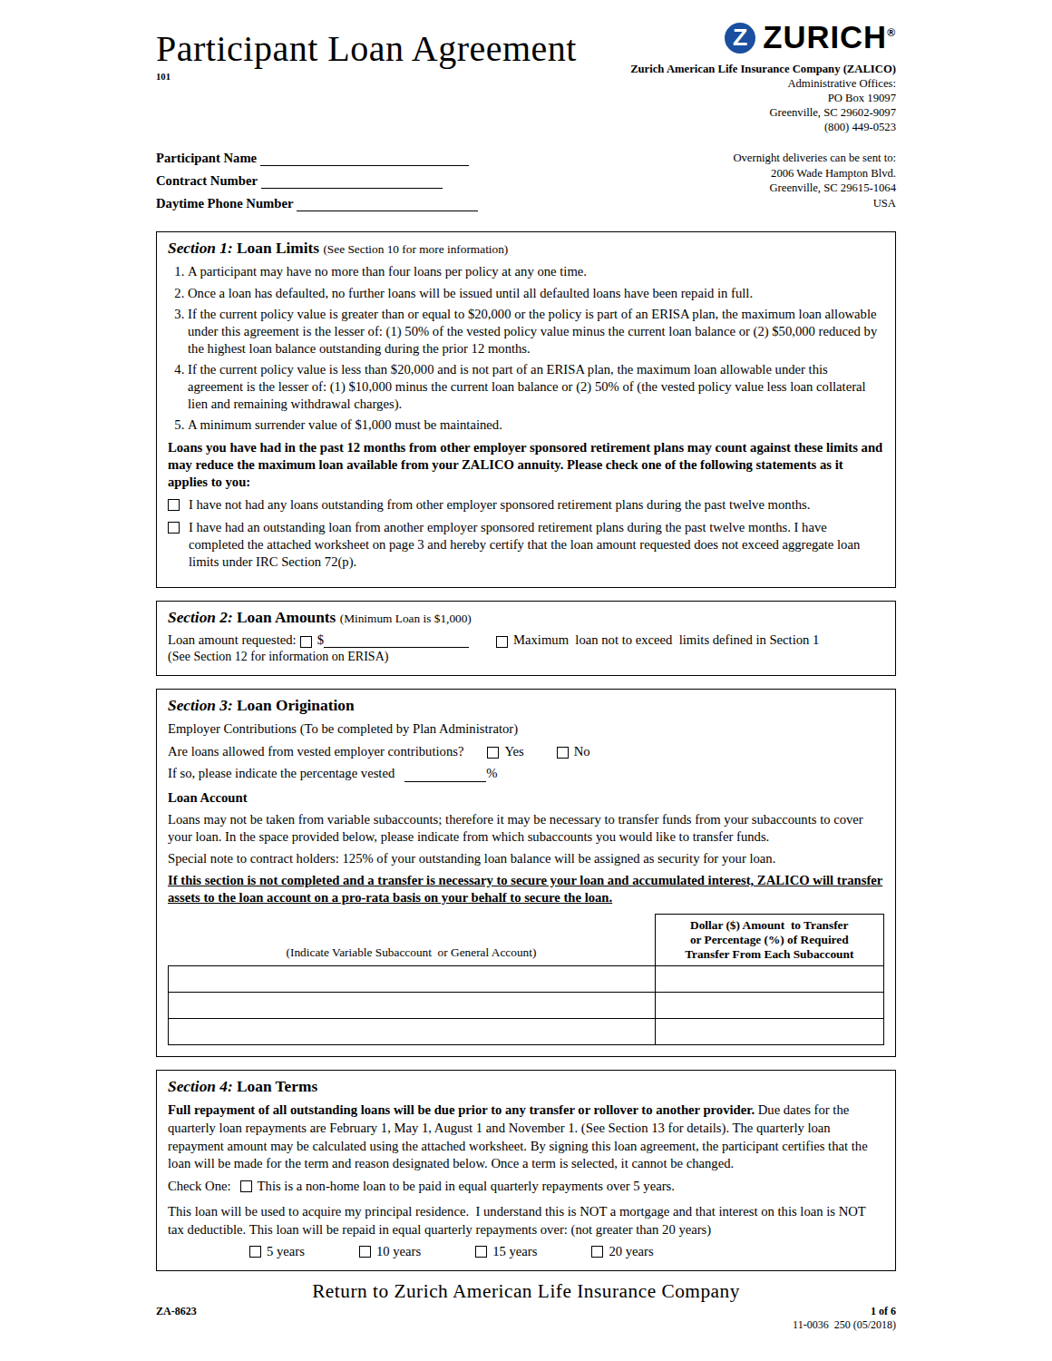Participant Loan Agreement
101
ZZURICH®
Zurich American Life Insurance Company (ZALICO)
Administrative Offices:
PO Box 19097
Greenville, SC 29602-9097
(800) 449-0523
Participant Name
Contract Number
Daytime Phone Number
Overnight deliveries can be sent to:
2006 Wade Hampton Blvd.
Greenville, SC 29615-1064
USA
Section 1: Loan Limits (See Section 10 for more information)
A participant may have no more than four loans per policy at any one time.
Once a loan has defaulted, no further loans will be issued until all defaulted loans have been repaid in full.
If the current policy value is greater than or equal to $20,000 or the policy is part of an ERISA plan, the maximum loan allowable under this agreement is the lesser of: (1) 50% of the vested policy value minus the current loan balance or (2) $50,000 reduced by the highest loan balance outstanding during the prior 12 months.
If the current policy value is less than $20,000 and is not part of an ERISA plan, the maximum loan allowable under this agreement is the lesser of: (1) $10,000 minus the current loan balance or (2) 50% of (the vested policy value less loan collateral lien and remaining withdrawal charges).
A minimum surrender value of $1,000 must be maintained.
Loans you have had in the past 12 months from other employer sponsored retirement plans may count against these limits and may reduce the maximum loan available from your ZALICO annuity. Please check one of the following statements as it applies to you:
I have not had any loans outstanding from other employer sponsored retirement plans during the past twelve months.
I have had an outstanding loan from another employer sponsored retirement plans during the past twelve months. I have completed the attached worksheet on page 3 and hereby certify that the loan amount requested does not exceed aggregate loan limits under IRC Section 72(p).
Section 2: Loan Amounts (Minimum Loan is $1,000)
Loan amount requested: $ Maximum loan not to exceed limits defined in Section 1
(See Section 12 for information on ERISA)
Section 3: Loan Origination
Employer Contributions (To be completed by Plan Administrator)
Are loans allowed from vested employer contributions? Yes No
If so, please indicate the percentage vested %
Loan Account
Loans may not be taken from variable subaccounts; therefore it may be necessary to transfer funds from your subaccounts to cover your loan. In the space provided below, please indicate from which subaccounts you would like to transfer funds.
Special note to contract holders: 125% of your outstanding loan balance will be assigned as security for your loan.
If this section is not completed and a transfer is necessary to secure your loan and accumulated interest, ZALICO will transfer assets to the loan account on a pro-rata basis on your behalf to secure the loan.
| (Indicate Variable Subaccount or General Account) | Dollar ($) Amount to Transfer or Percentage (%) of Required Transfer From Each Subaccount |
| --- | --- |
Section 4: Loan Terms
Full repayment of all outstanding loans will be due prior to any transfer or rollover to another provider. Due dates for the quarterly loan repayments are February 1, May 1, August 1 and November 1. (See Section 13 for details). The quarterly loan repayment amount may be calculated using the attached worksheet. By signing this loan agreement, the participant certifies that the loan will be made for the term and reason designated below. Once a term is selected, it cannot be changed.
Check One: This is a non-home loan to be paid in equal quarterly repayments over 5 years.
This loan will be used to acquire my principal residence. I understand this is NOT a mortgage and that interest on this loan is NOT tax deductible. This loan will be repaid in equal quarterly repayments over: (not greater than 20 years)
5 years 10 years 15 years 20 years
Return to Zurich American Life Insurance Company
ZA-8623
1 of 6
11-0036 250 (05/2018)